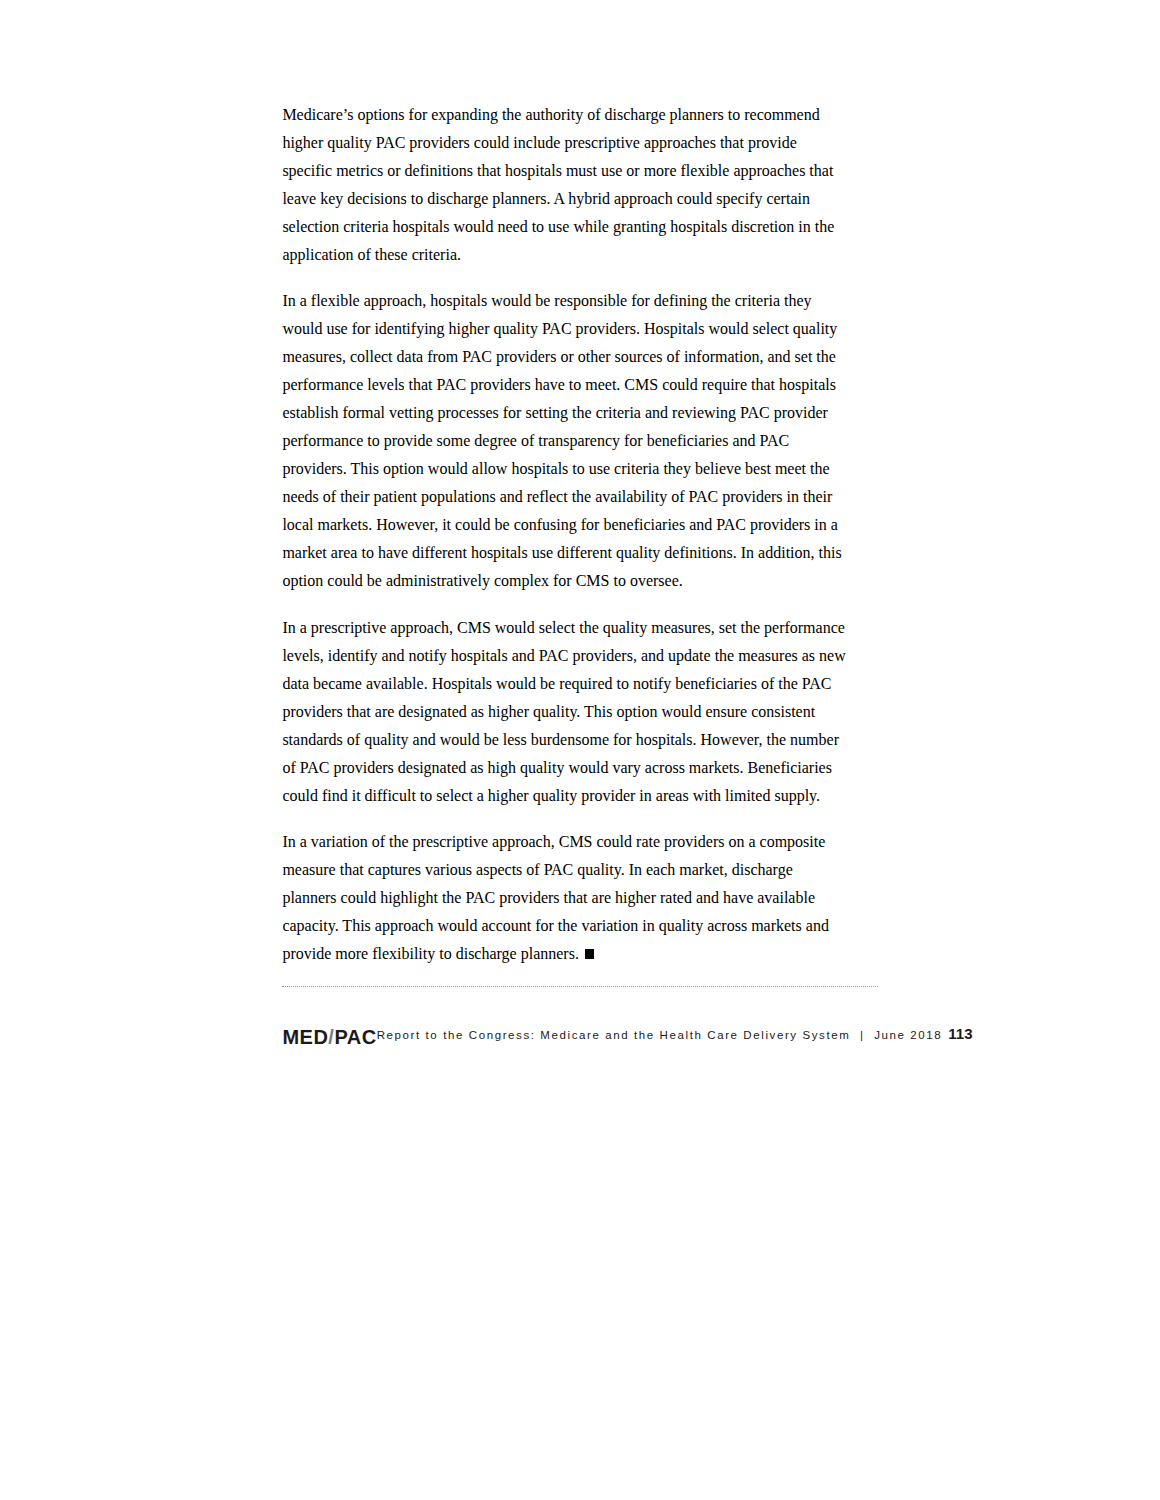Medicare’s options for expanding the authority of discharge planners to recommend higher quality PAC providers could include prescriptive approaches that provide specific metrics or definitions that hospitals must use or more flexible approaches that leave key decisions to discharge planners. A hybrid approach could specify certain selection criteria hospitals would need to use while granting hospitals discretion in the application of these criteria.
In a flexible approach, hospitals would be responsible for defining the criteria they would use for identifying higher quality PAC providers. Hospitals would select quality measures, collect data from PAC providers or other sources of information, and set the performance levels that PAC providers have to meet. CMS could require that hospitals establish formal vetting processes for setting the criteria and reviewing PAC provider performance to provide some degree of transparency for beneficiaries and PAC providers. This option would allow hospitals to use criteria they believe best meet the needs of their patient populations and reflect the availability of PAC providers in their local markets. However, it could be confusing for beneficiaries and PAC providers in a market area to have different hospitals use different quality definitions. In addition, this option could be administratively complex for CMS to oversee.
In a prescriptive approach, CMS would select the quality measures, set the performance levels, identify and notify hospitals and PAC providers, and update the measures as new data became available. Hospitals would be required to notify beneficiaries of the PAC providers that are designated as higher quality. This option would ensure consistent standards of quality and would be less burdensome for hospitals. However, the number of PAC providers designated as high quality would vary across markets. Beneficiaries could find it difficult to select a higher quality provider in areas with limited supply.
In a variation of the prescriptive approach, CMS could rate providers on a composite measure that captures various aspects of PAC quality. In each market, discharge planners could highlight the PAC providers that are higher rated and have available capacity. This approach would account for the variation in quality across markets and provide more flexibility to discharge planners.
MED/PAC
Report to the Congress: Medicare and the Health Care Delivery System | June 2018113